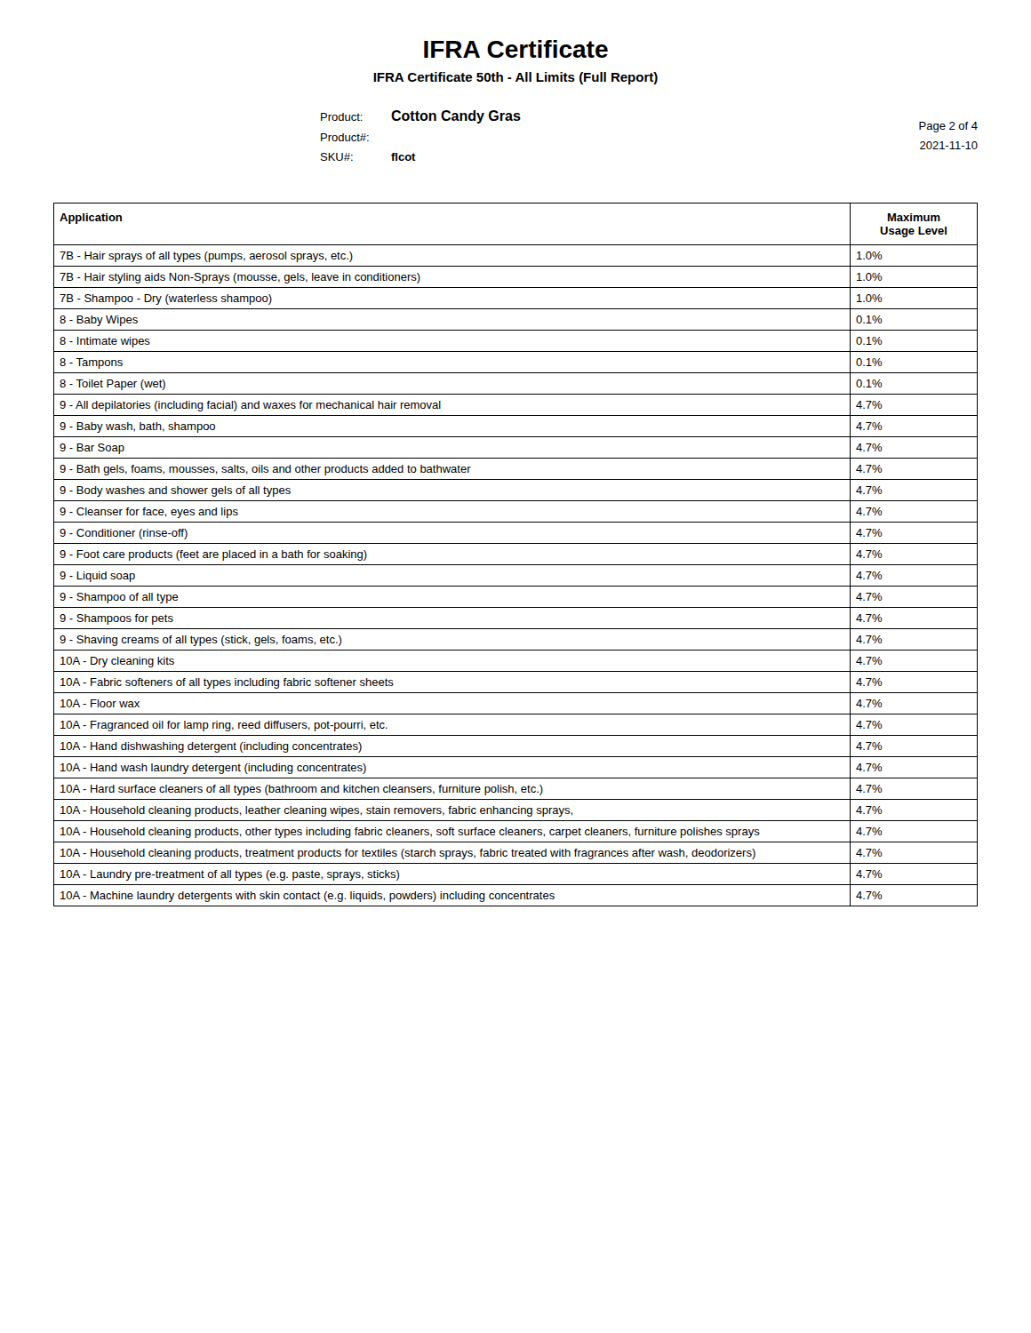IFRA Certificate
IFRA Certificate 50th - All Limits (Full Report)
Page 2 of 4
2021-11-10
Product: Cotton Candy Gras
Product#:
SKU#: flcot
| Application | Maximum Usage Level |
| --- | --- |
| 7B - Hair sprays of all types (pumps, aerosol sprays, etc.) | 1.0% |
| 7B - Hair styling aids Non-Sprays (mousse, gels, leave in conditioners) | 1.0% |
| 7B - Shampoo - Dry (waterless shampoo) | 1.0% |
| 8 - Baby Wipes | 0.1% |
| 8 - Intimate wipes | 0.1% |
| 8 - Tampons | 0.1% |
| 8 - Toilet Paper (wet) | 0.1% |
| 9 - All depilatories (including facial) and waxes for mechanical hair removal | 4.7% |
| 9 - Baby wash, bath, shampoo | 4.7% |
| 9 - Bar Soap | 4.7% |
| 9 - Bath gels, foams, mousses, salts, oils and other products added to bathwater | 4.7% |
| 9 - Body washes and shower gels of all types | 4.7% |
| 9 - Cleanser for face, eyes and lips | 4.7% |
| 9 - Conditioner (rinse-off) | 4.7% |
| 9 - Foot care products (feet are placed in a bath for soaking) | 4.7% |
| 9 - Liquid soap | 4.7% |
| 9 - Shampoo of all type | 4.7% |
| 9 - Shampoos for pets | 4.7% |
| 9 - Shaving creams of all types (stick, gels, foams, etc.) | 4.7% |
| 10A - Dry cleaning kits | 4.7% |
| 10A - Fabric softeners of all types including fabric softener sheets | 4.7% |
| 10A - Floor wax | 4.7% |
| 10A - Fragranced oil for lamp ring, reed diffusers, pot-pourri, etc. | 4.7% |
| 10A - Hand dishwashing detergent (including concentrates) | 4.7% |
| 10A - Hand wash laundry detergent (including concentrates) | 4.7% |
| 10A - Hard surface cleaners of all types (bathroom and kitchen cleansers, furniture polish, etc.) | 4.7% |
| 10A - Household cleaning products, leather cleaning wipes, stain removers, fabric enhancing sprays, | 4.7% |
| 10A - Household cleaning products, other types including fabric cleaners, soft surface cleaners, carpet cleaners, furniture polishes sprays | 4.7% |
| 10A - Household cleaning products, treatment products for textiles (starch sprays, fabric treated with fragrances after wash, deodorizers) | 4.7% |
| 10A - Laundry pre-treatment of all types (e.g. paste, sprays, sticks) | 4.7% |
| 10A - Machine laundry detergents with skin contact (e.g. liquids, powders) including concentrates | 4.7% |